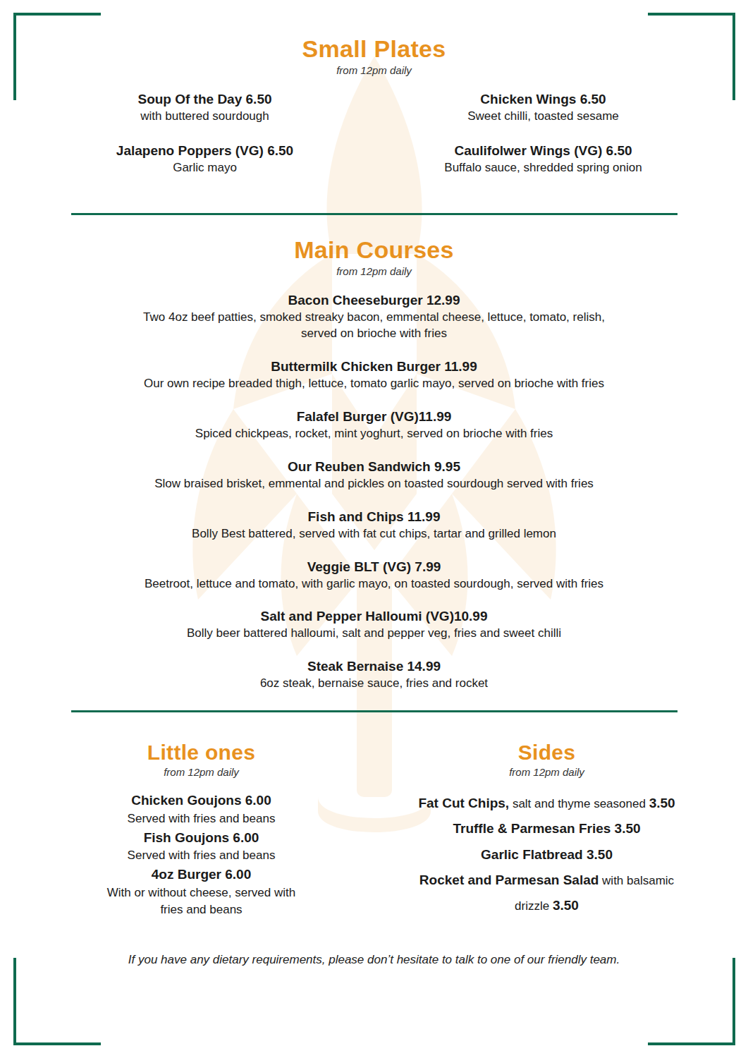Small Plates
from 12pm daily
Soup Of the Day 6.50 with buttered sourdough
Jalapeno Poppers (VG) 6.50 Garlic mayo
Chicken Wings 6.50 Sweet chilli, toasted sesame
Caulifolwer Wings (VG) 6.50 Buffalo sauce, shredded spring onion
Main Courses
from 12pm daily
Bacon Cheeseburger 12.99 Two 4oz beef patties, smoked streaky bacon, emmental cheese, lettuce, tomato, relish,
served on brioche with fries
Buttermilk Chicken Burger 11.99 Our own recipe breaded thigh, lettuce, tomato garlic mayo, served on brioche with fries
Falafel Burger (VG)11.99 Spiced chickpeas, rocket, mint yoghurt, served on brioche with fries
Our Reuben Sandwich 9.95 Slow braised brisket, emmental and pickles on toasted sourdough served with fries
Fish and Chips 11.99 Bolly Best battered, served with fat cut chips, tartar and grilled lemon
Veggie BLT (VG) 7.99 Beetroot, lettuce and tomato, with garlic mayo, on toasted sourdough, served with fries
Salt and Pepper Halloumi (VG)10.99 Bolly beer battered halloumi, salt and pepper veg, fries and sweet chilli
Steak Bernaise 14.99 6oz steak, bernaise sauce, fries and rocket
Little ones
from 12pm daily
Chicken Goujons 6.00
Served with fries and beans
Fish Goujons 6.00
Served with fries and beans
4oz Burger 6.00
With or without cheese, served with
fries and beans
Sides
from 12pm daily
Fat Cut Chips, salt and thyme seasoned 3.50
Truffle & Parmesan Fries 3.50
Garlic Flatbread 3.50
Rocket and Parmesan Salad with balsamic
drizzle 3.50
If you have any dietary requirements, please don’t hesitate to talk to one of our friendly team.